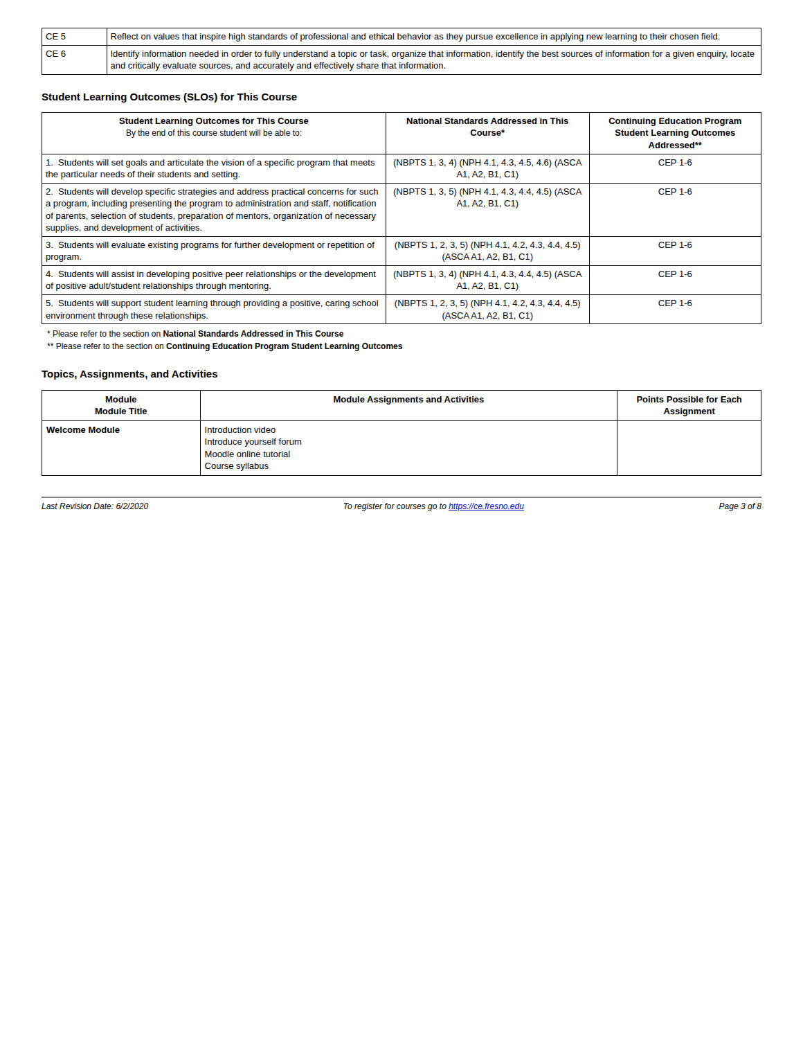| CE 5 | Reflect on values that inspire high standards of professional and ethical behavior as they pursue excellence in applying new learning to their chosen field. |
| CE 6 | Identify information needed in order to fully understand a topic or task, organize that information, identify the best sources of information for a given enquiry, locate and critically evaluate sources, and accurately and effectively share that information. |
Student Learning Outcomes (SLOs) for This Course
| Student Learning Outcomes for This Course By the end of this course student will be able to: | National Standards Addressed in This Course* | Continuing Education Program Student Learning Outcomes Addressed** |
| --- | --- | --- |
| 1. Students will set goals and articulate the vision of a specific program that meets the particular needs of their students and setting. | (NBPTS 1, 3, 4) (NPH 4.1, 4.3, 4.5, 4.6) (ASCA A1, A2, B1, C1) | CEP 1-6 |
| 2. Students will develop specific strategies and address practical concerns for such a program, including presenting the program to administration and staff, notification of parents, selection of students, preparation of mentors, organization of necessary supplies, and development of activities. | (NBPTS 1, 3, 5) (NPH 4.1, 4.3, 4.4, 4.5) (ASCA A1, A2, B1, C1) | CEP 1-6 |
| 3. Students will evaluate existing programs for further development or repetition of program. | (NBPTS 1, 2, 3, 5) (NPH 4.1, 4.2, 4.3, 4.4, 4.5) (ASCA A1, A2, B1, C1) | CEP 1-6 |
| 4. Students will assist in developing positive peer relationships or the development of positive adult/student relationships through mentoring. | (NBPTS 1, 3, 4) (NPH 4.1, 4.3, 4.4, 4.5) (ASCA A1, A2, B1, C1) | CEP 1-6 |
| 5. Students will support student learning through providing a positive, caring school environment through these relationships. | (NBPTS 1, 2, 3, 5) (NPH 4.1, 4.2, 4.3, 4.4, 4.5) (ASCA A1, A2, B1, C1) | CEP 1-6 |
* Please refer to the section on National Standards Addressed in This Course
** Please refer to the section on Continuing Education Program Student Learning Outcomes
Topics, Assignments, and Activities
| Module Module Title | Module Assignments and Activities | Points Possible for Each Assignment |
| --- | --- | --- |
| Welcome Module | Introduction video Introduce yourself forum Moodle online tutorial Course syllabus | |
Last Revision Date: 6/2/2020 To register for courses go to https://ce.fresno.edu Page 3 of 8